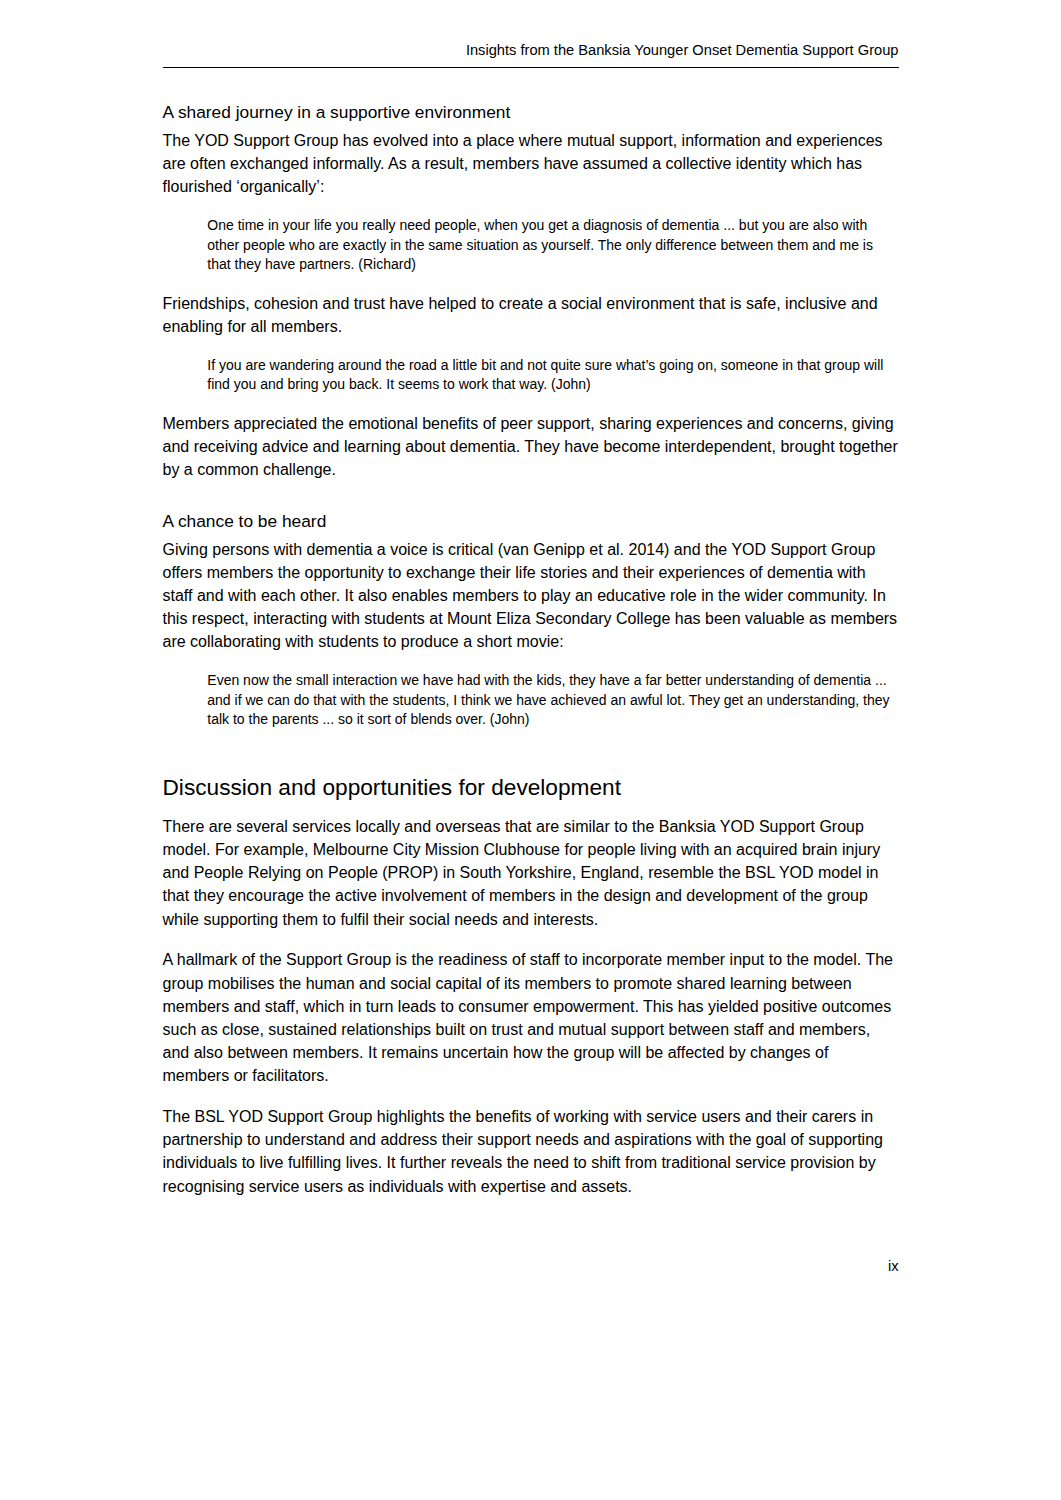Insights from the Banksia Younger Onset Dementia Support Group
A shared journey in a supportive environment
The YOD Support Group has evolved into a place where mutual support, information and experiences are often exchanged informally. As a result, members have assumed a collective identity which has flourished ‘organically’:
One time in your life you really need people, when you get a diagnosis of dementia ... but you are also with other people who are exactly in the same situation as yourself. The only difference between them and me is that they have partners. (Richard)
Friendships, cohesion and trust have helped to create a social environment that is safe, inclusive and enabling for all members.
If you are wandering around the road a little bit and not quite sure what’s going on, someone in that group will find you and bring you back. It seems to work that way. (John)
Members appreciated the emotional benefits of peer support, sharing experiences and concerns, giving and receiving advice and learning about dementia. They have become interdependent, brought together by a common challenge.
A chance to be heard
Giving persons with dementia a voice is critical (van Genipp et al. 2014) and the YOD Support Group offers members the opportunity to exchange their life stories and their experiences of dementia with staff and with each other. It also enables members to play an educative role in the wider community. In this respect, interacting with students at Mount Eliza Secondary College has been valuable as members are collaborating with students to produce a short movie:
Even now the small interaction we have had with the kids, they have a far better understanding of dementia ... and if we can do that with the students, I think we have achieved an awful lot. They get an understanding, they talk to the parents ... so it sort of blends over. (John)
Discussion and opportunities for development
There are several services locally and overseas that are similar to the Banksia YOD Support Group model. For example, Melbourne City Mission Clubhouse for people living with an acquired brain injury and People Relying on People (PROP) in South Yorkshire, England, resemble the BSL YOD model in that they encourage the active involvement of members in the design and development of the group while supporting them to fulfil their social needs and interests.
A hallmark of the Support Group is the readiness of staff to incorporate member input to the model. The group mobilises the human and social capital of its members to promote shared learning between members and staff, which in turn leads to consumer empowerment. This has yielded positive outcomes such as close, sustained relationships built on trust and mutual support between staff and members, and also between members. It remains uncertain how the group will be affected by changes of members or facilitators.
The BSL YOD Support Group highlights the benefits of working with service users and their carers in partnership to understand and address their support needs and aspirations with the goal of supporting individuals to live fulfilling lives. It further reveals the need to shift from traditional service provision by recognising service users as individuals with expertise and assets.
ix